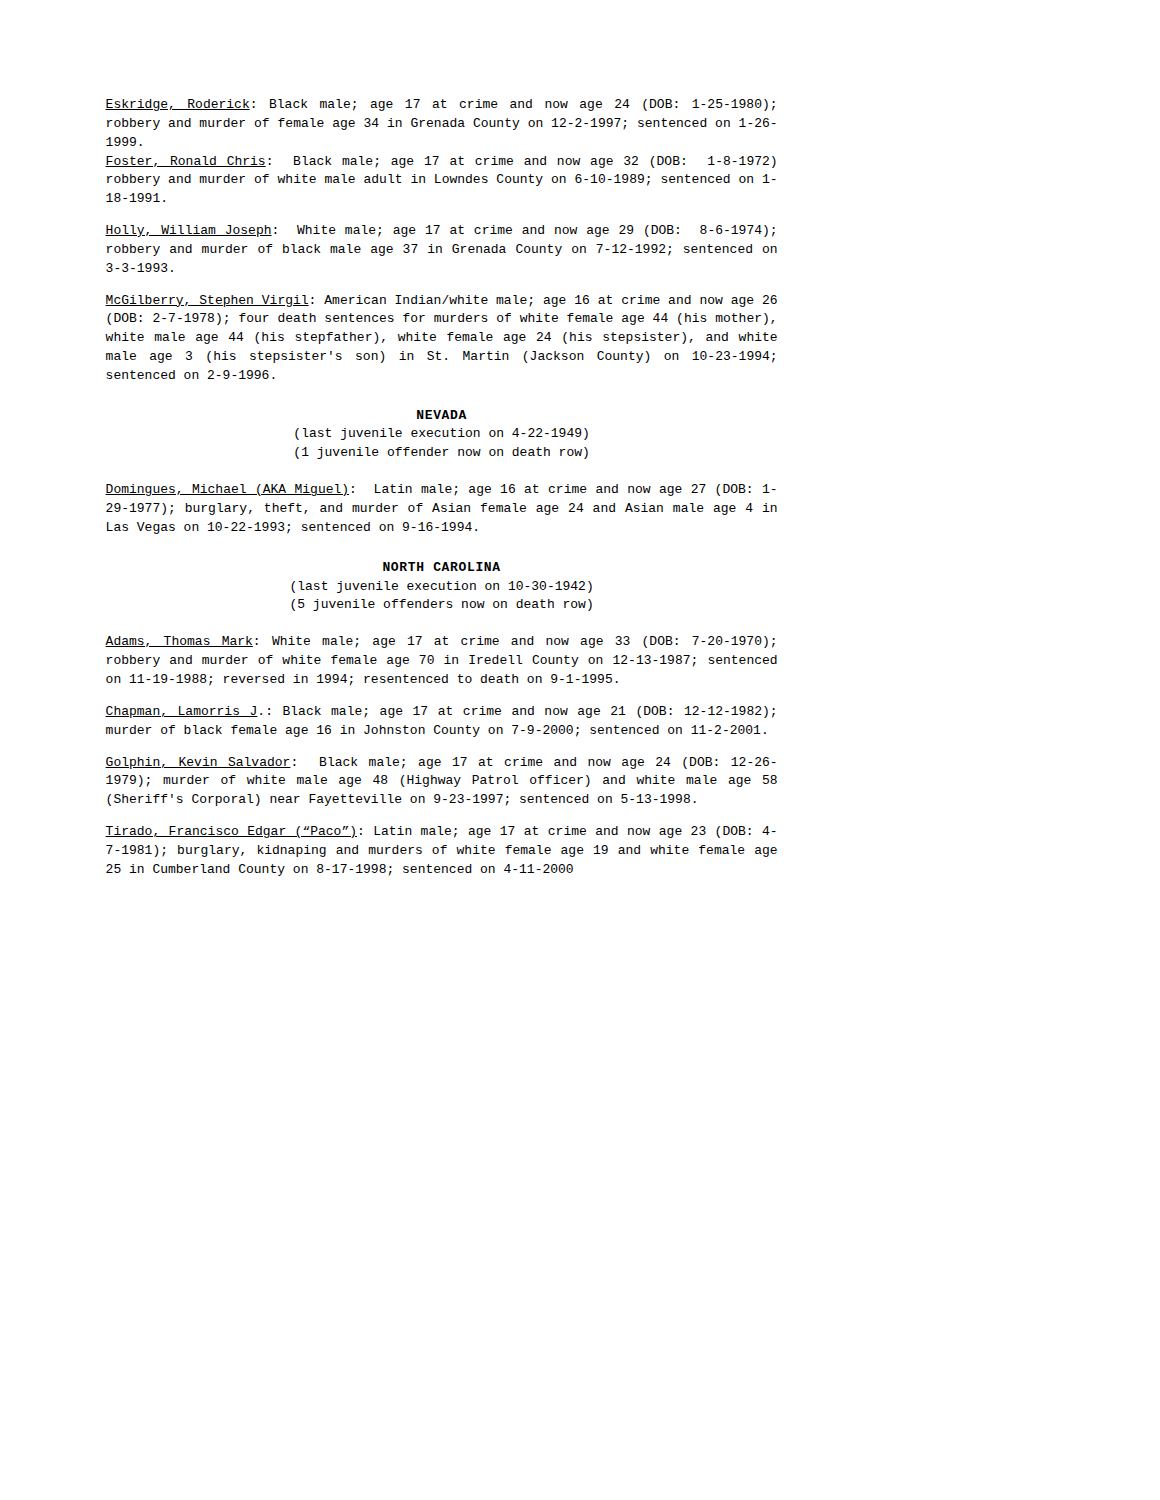Eskridge, Roderick: Black male; age 17 at crime and now age 24 (DOB: 1-25-1980); robbery and murder of female age 34 in Grenada County on 12-2-1997; sentenced on 1-26-1999.
Foster, Ronald Chris: Black male; age 17 at crime and now age 32 (DOB: 1-8-1972) robbery and murder of white male adult in Lowndes County on 6-10-1989; sentenced on 1-18-1991.
Holly, William Joseph: White male; age 17 at crime and now age 29 (DOB: 8-6-1974); robbery and murder of black male age 37 in Grenada County on 7-12-1992; sentenced on 3-3-1993.
McGilberry, Stephen Virgil: American Indian/white male; age 16 at crime and now age 26 (DOB: 2-7-1978); four death sentences for murders of white female age 44 (his mother), white male age 44 (his stepfather), white female age 24 (his stepsister), and white male age 3 (his stepsister's son) in St. Martin (Jackson County) on 10-23-1994; sentenced on 2-9-1996.
NEVADA
(last juvenile execution on 4-22-1949)
(1 juvenile offender now on death row)
Domingues, Michael (AKA Miguel): Latin male; age 16 at crime and now age 27 (DOB: 1-29-1977); burglary, theft, and murder of Asian female age 24 and Asian male age 4 in Las Vegas on 10-22-1993; sentenced on 9-16-1994.
NORTH CAROLINA
(last juvenile execution on 10-30-1942)
(5 juvenile offenders now on death row)
Adams, Thomas Mark: White male; age 17 at crime and now age 33 (DOB: 7-20-1970); robbery and murder of white female age 70 in Iredell County on 12-13-1987; sentenced on 11-19-1988; reversed in 1994; resentenced to death on 9-1-1995.
Chapman, Lamorris J.: Black male; age 17 at crime and now age 21 (DOB: 12-12-1982); murder of black female age 16 in Johnston County on 7-9-2000; sentenced on 11-2-2001.
Golphin, Kevin Salvador: Black male; age 17 at crime and now age 24 (DOB: 12-26-1979); murder of white male age 48 (Highway Patrol officer) and white male age 58 (Sheriff's Corporal) near Fayetteville on 9-23-1997; sentenced on 5-13-1998.
Tirado, Francisco Edgar (“Paco”): Latin male; age 17 at crime and now age 23 (DOB: 4-7-1981); burglary, kidnaping and murders of white female age 19 and white female age 25 in Cumberland County on 8-17-1998; sentenced on 4-11-2000